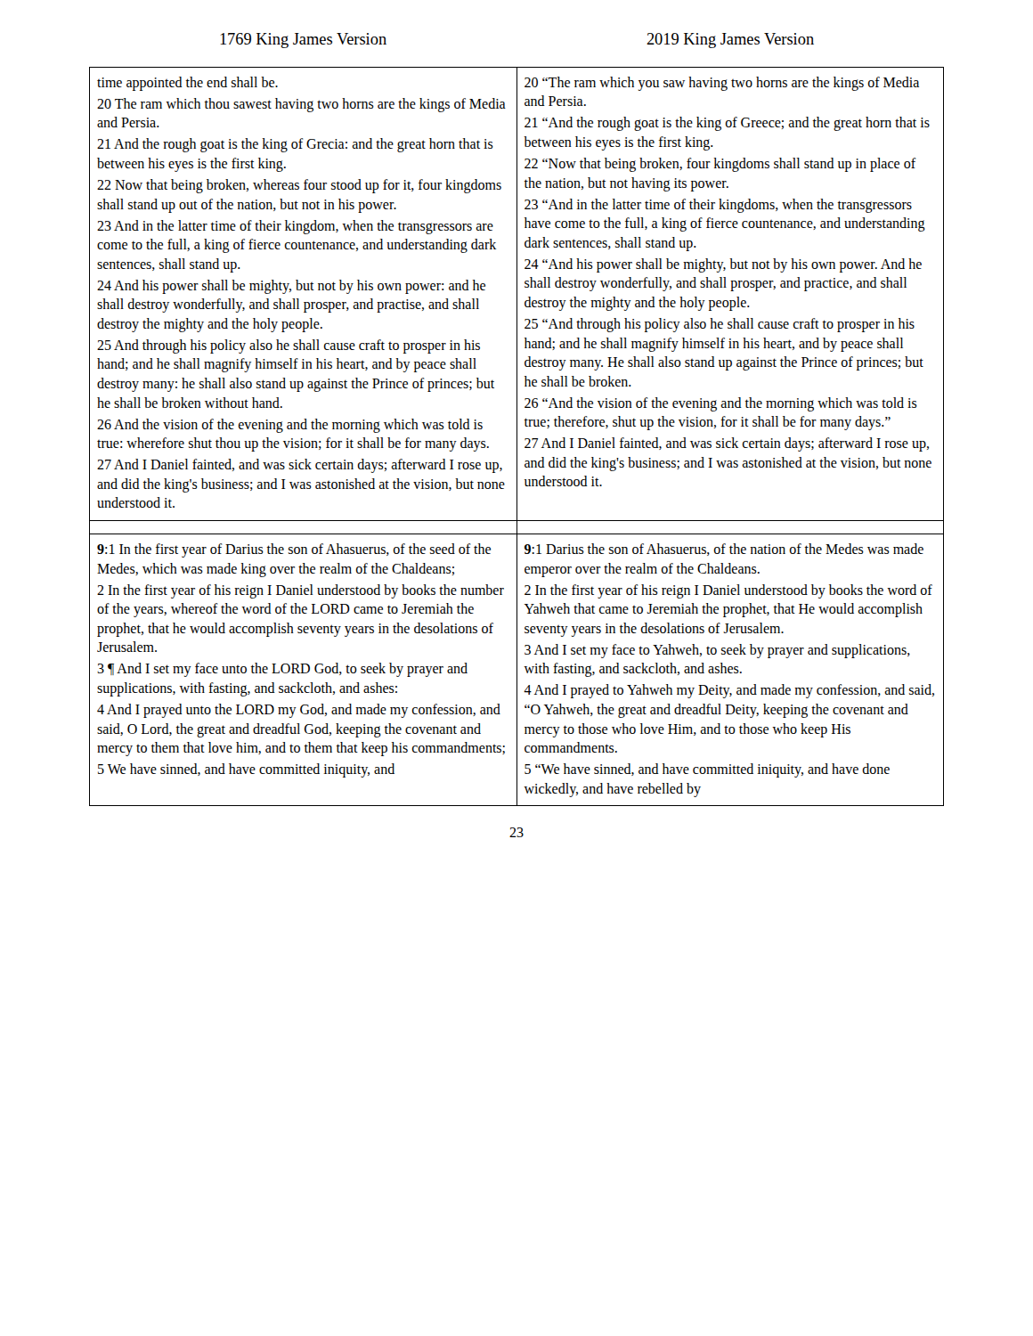1769 King James Version 2019 King James Version
| time appointed the end shall be. 20 The ram which thou sawest having two horns are the kings of Media and Persia. 21 And the rough goat is the king of Grecia: and the great horn that is between his eyes is the first king. 22 Now that being broken, whereas four stood up for it, four kingdoms shall stand up out of the nation, but not in his power. 23 And in the latter time of their kingdom, when the transgressors are come to the full, a king of fierce countenance, and understanding dark sentences, shall stand up. 24 And his power shall be mighty, but not by his own power: and he shall destroy wonderfully, and shall prosper, and practise, and shall destroy the mighty and the holy people. 25 And through his policy also he shall cause craft to prosper in his hand; and he shall magnify himself in his heart, and by peace shall destroy many: he shall also stand up against the Prince of princes; but he shall be broken without hand. 26 And the vision of the evening and the morning which was told is true: wherefore shut thou up the vision; for it shall be for many days. 27 And I Daniel fainted, and was sick certain days; afterward I rose up, and did the king's business; and I was astonished at the vision, but none understood it. | 20 “The ram which you saw having two horns are the kings of Media and Persia. 21 “And the rough goat is the king of Greece; and the great horn that is between his eyes is the first king. 22 “Now that being broken, four kingdoms shall stand up in place of the nation, but not having its power. 23 “And in the latter time of their kingdoms, when the transgressors have come to the full, a king of fierce countenance, and understanding dark sentences, shall stand up. 24 “And his power shall be mighty, but not by his own power. And he shall destroy wonderfully, and shall prosper, and practice, and shall destroy the mighty and the holy people. 25 “And through his policy also he shall cause craft to prosper in his hand; and he shall magnify himself in his heart, and by peace shall destroy many. He shall also stand up against the Prince of princes; but he shall be broken. 26 “And the vision of the evening and the morning which was told is true; therefore, shut up the vision, for it shall be for many days.” 27 And I Daniel fainted, and was sick certain days; afterward I rose up, and did the king's business; and I was astonished at the vision, but none understood it. |
| 9 :1 In the first year of Darius the son of Ahasuerus, of the seed of the Medes, which was made king over the realm of the Chaldeans; 2 In the first year of his reign I Daniel understood by books the number of the years, whereof the word of the LORD came to Jeremiah the prophet, that he would accomplish seventy years in the desolations of Jerusalem. 3 ¶ And I set my face unto the LORD God, to seek by prayer and supplications, with fasting, and sackcloth, and ashes: 4 And I prayed unto the LORD my God, and made my confession, and said, O Lord, the great and dreadful God, keeping the covenant and mercy to them that love him, and to them that keep his commandments; 5 We have sinned, and have committed iniquity, and | 9 :1 Darius the son of Ahasuerus, of the nation of the Medes was made emperor over the realm of the Chaldeans. 2 In the first year of his reign I Daniel understood by books the word of Yahweh that came to Jeremiah the prophet, that He would accomplish seventy years in the desolations of Jerusalem. 3 And I set my face to Yahweh, to seek by prayer and supplications, with fasting, and sackcloth, and ashes. 4 And I prayed to Yahweh my Deity, and made my confession, and said, “O Yahweh, the great and dreadful Deity, keeping the covenant and mercy to those who love Him, and to those who keep His commandments. 5 “We have sinned, and have committed iniquity, and have done wickedly, and have rebelled by |
23